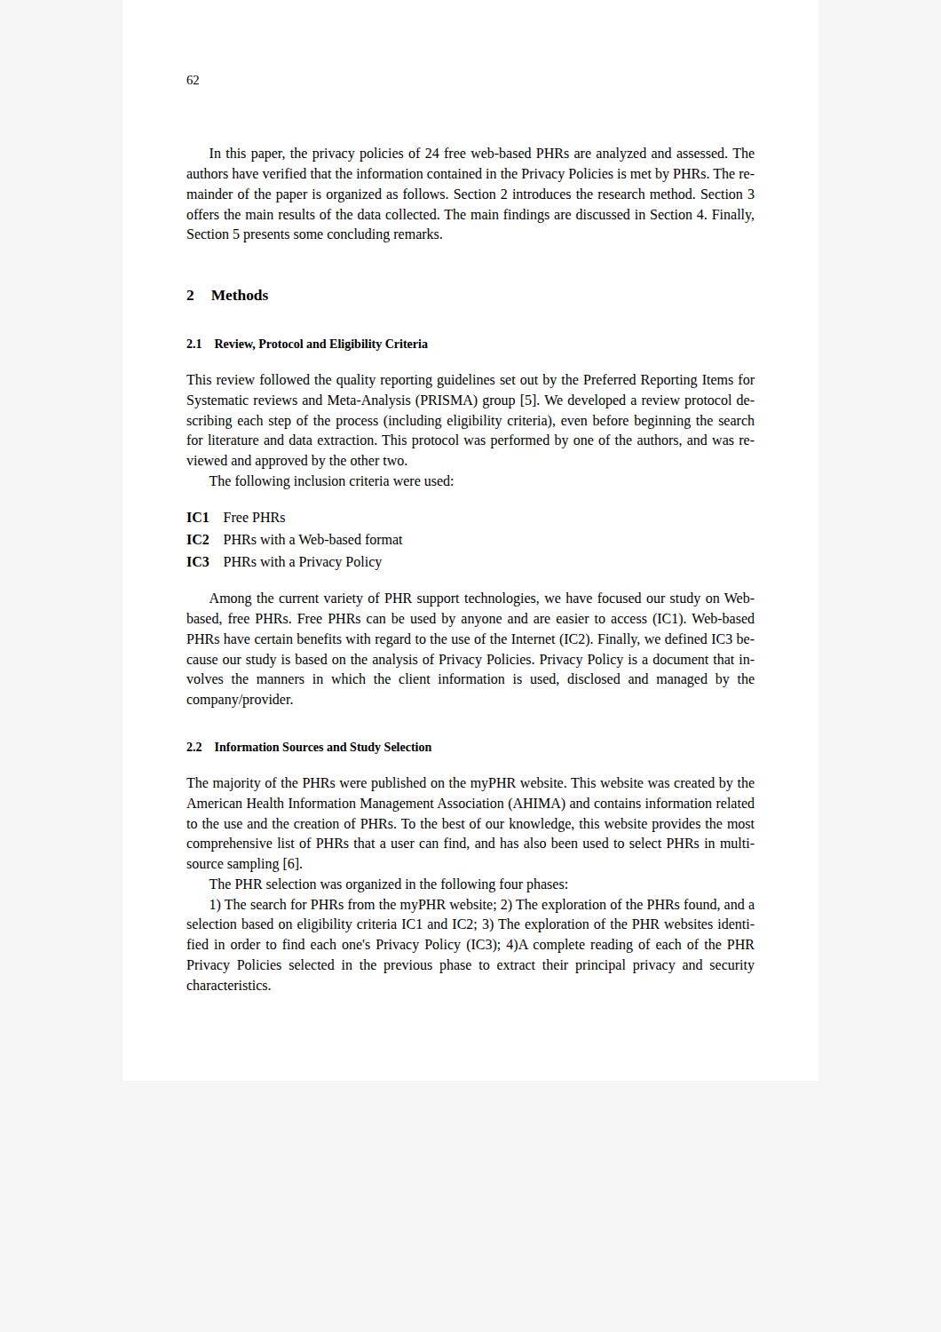62
In this paper, the privacy policies of 24 free web-based PHRs are analyzed and assessed. The authors have verified that the information contained in the Privacy Policies is met by PHRs. The remainder of the paper is organized as follows. Section 2 introduces the research method. Section 3 offers the main results of the data collected. The main findings are discussed in Section 4. Finally, Section 5 presents some concluding remarks.
2 Methods
2.1 Review, Protocol and Eligibility Criteria
This review followed the quality reporting guidelines set out by the Preferred Reporting Items for Systematic reviews and Meta-Analysis (PRISMA) group [5]. We developed a review protocol describing each step of the process (including eligibility criteria), even before beginning the search for literature and data extraction. This protocol was performed by one of the authors, and was reviewed and approved by the other two.
The following inclusion criteria were used:
IC1
Free PHRs
IC2
PHRs with a Web-based format
IC3
PHRs with a Privacy Policy
Among the current variety of PHR support technologies, we have focused our study on Web-based, free PHRs. Free PHRs can be used by anyone and are easier to access (IC1). Web-based PHRs have certain benefits with regard to the use of the Internet (IC2). Finally, we defined IC3 because our study is based on the analysis of Privacy Policies. Privacy Policy is a document that involves the manners in which the client information is used, disclosed and managed by the company/provider.
2.2 Information Sources and Study Selection
The majority of the PHRs were published on the myPHR website. This website was created by the American Health Information Management Association (AHIMA) and contains information related to the use and the creation of PHRs. To the best of our knowledge, this website provides the most comprehensive list of PHRs that a user can find, and has also been used to select PHRs in multi-source sampling [6].
The PHR selection was organized in the following four phases:
1) The search for PHRs from the myPHR website; 2) The exploration of the PHRs found, and a selection based on eligibility criteria IC1 and IC2; 3) The exploration of the PHR websites identified in order to find each one's Privacy Policy (IC3); 4)A complete reading of each of the PHR Privacy Policies selected in the previous phase to extract their principal privacy and security characteristics.